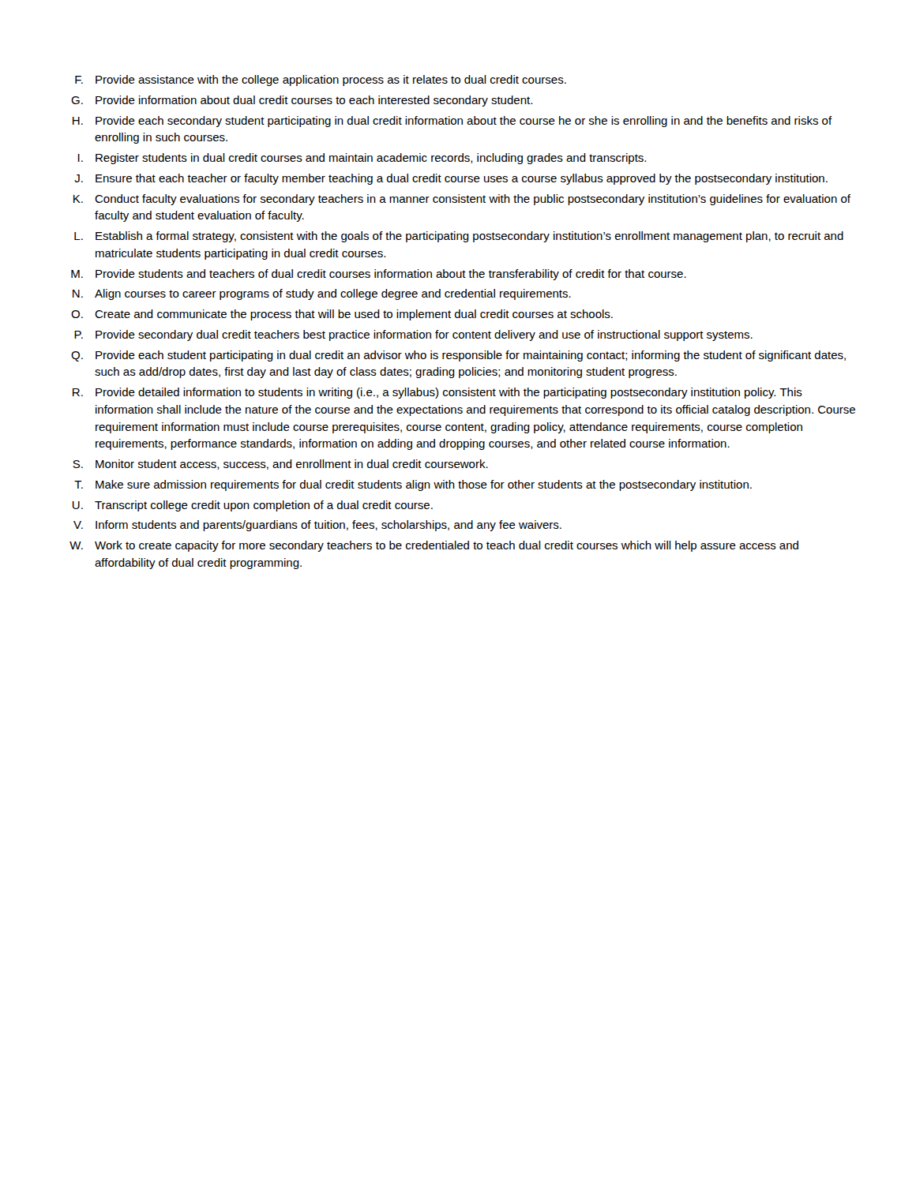Provide assistance with the college application process as it relates to dual credit courses.
Provide information about dual credit courses to each interested secondary student.
Provide each secondary student participating in dual credit information about the course he or she is enrolling in and the benefits and risks of enrolling in such courses.
Register students in dual credit courses and maintain academic records, including grades and transcripts.
Ensure that each teacher or faculty member teaching a dual credit course uses a course syllabus approved by the postsecondary institution.
Conduct faculty evaluations for secondary teachers in a manner consistent with the public postsecondary institution’s guidelines for evaluation of faculty and student evaluation of faculty.
Establish a formal strategy, consistent with the goals of the participating postsecondary institution’s enrollment management plan, to recruit and matriculate students participating in dual credit courses.
Provide students and teachers of dual credit courses information about the transferability of credit for that course.
Align courses to career programs of study and college degree and credential requirements.
Create and communicate the process that will be used to implement dual credit courses at schools.
Provide secondary dual credit teachers best practice information for content delivery and use of instructional support systems.
Provide each student participating in dual credit an advisor who is responsible for maintaining contact; informing the student of significant dates, such as add/drop dates, first day and last day of class dates; grading policies; and monitoring student progress.
Provide detailed information to students in writing (i.e., a syllabus) consistent with the participating postsecondary institution policy. This information shall include the nature of the course and the expectations and requirements that correspond to its official catalog description. Course requirement information must include course prerequisites, course content, grading policy, attendance requirements, course completion requirements, performance standards, information on adding and dropping courses, and other related course information.
Monitor student access, success, and enrollment in dual credit coursework.
Make sure admission requirements for dual credit students align with those for other students at the postsecondary institution.
Transcript college credit upon completion of a dual credit course.
Inform students and parents/guardians of tuition, fees, scholarships, and any fee waivers.
Work to create capacity for more secondary teachers to be credentialed to teach dual credit courses which will help assure access and affordability of dual credit programming.